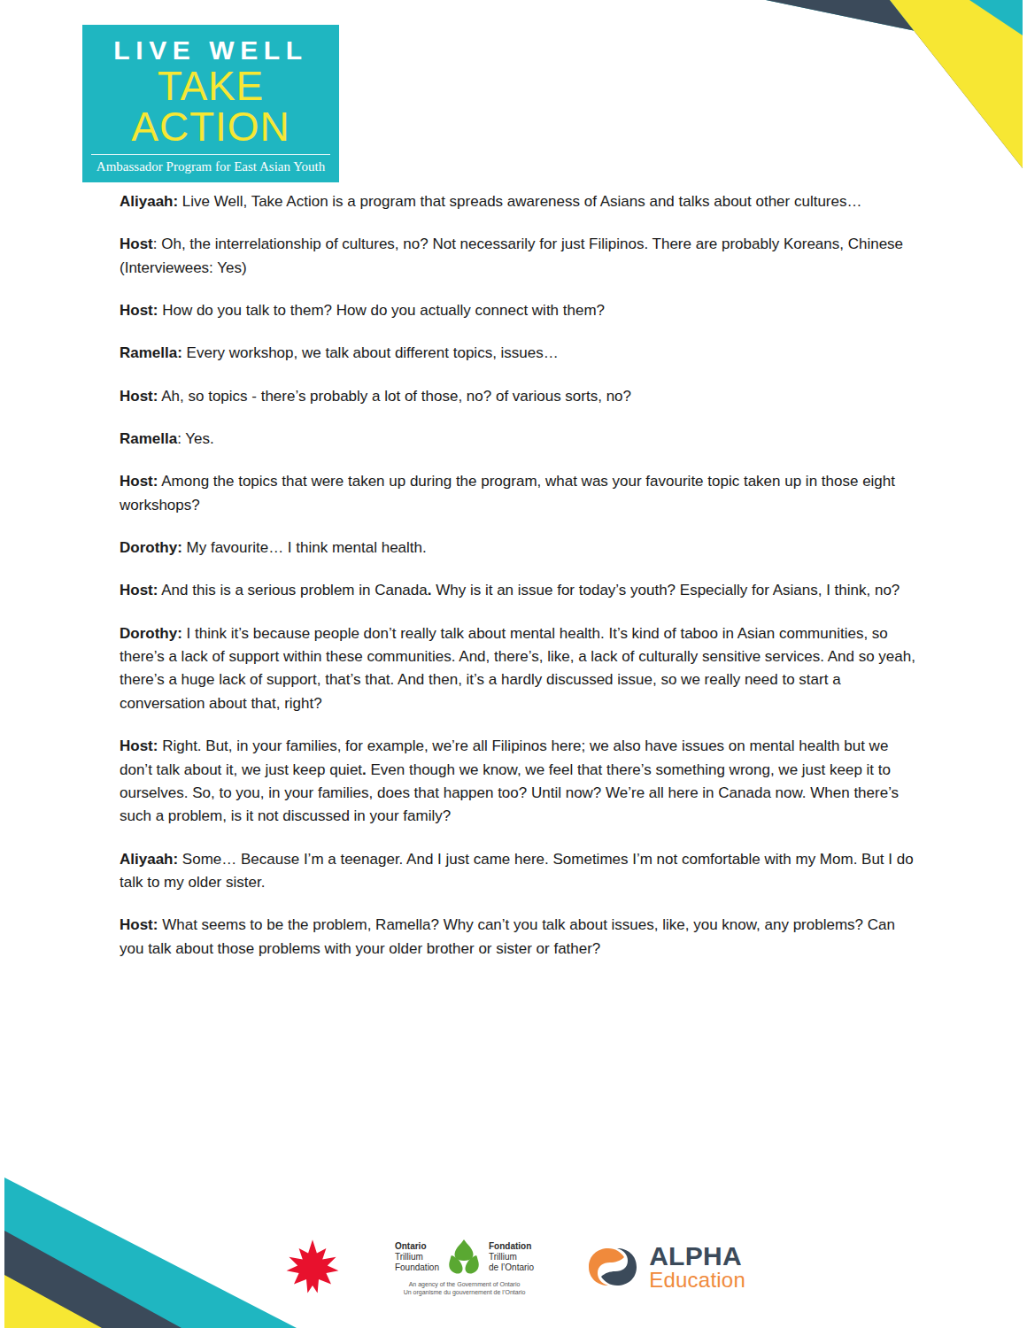LIVE WELL
TAKE ACTION
Ambassador Program for East Asian Youth
Aliyaah: Live Well, Take Action is a program that spreads awareness of Asians and talks about other cultures…
Host: Oh, the interrelationship of cultures, no? Not necessarily for just Filipinos. There are probably Koreans, Chinese (Interviewees: Yes)
Host: How do you talk to them? How do you actually connect with them?
Ramella: Every workshop, we talk about different topics, issues…
Host: Ah, so topics - there’s probably a lot of those, no? of various sorts, no?
Ramella: Yes.
Host: Among the topics that were taken up during the program, what was your favourite topic taken up in those eight workshops?
Dorothy: My favourite… I think mental health.
Host: And this is a serious problem in Canada. Why is it an issue for today’s youth? Especially for Asians, I think, no?
Dorothy: I think it’s because people don’t really talk about mental health. It’s kind of taboo in Asian communities, so there’s a lack of support within these communities. And, there’s, like, a lack of culturally sensitive services. And so yeah, there’s a huge lack of support, that’s that. And then, it’s a hardly discussed issue, so we really need to start a conversation about that, right?
Host: Right. But, in your families, for example, we’re all Filipinos here; we also have issues on mental health but we don’t talk about it, we just keep quiet. Even though we know, we feel that there’s something wrong, we just keep it to ourselves. So, to you, in your families, does that happen too? Until now? We’re all here in Canada now. When there’s such a problem, is it not discussed in your family?
Aliyaah: Some… Because I’m a teenager. And I just came here. Sometimes I’m not comfortable with my Mom. But I do talk to my older sister.
Host: What seems to be the problem, Ramella? Why can’t you talk about issues, like, you know, any problems? Can you talk about those problems with your older brother or sister or father?
Ontario
Trillium Foundation
Fondation
Trillium de l’Ontario
An agency of the Government of Ontario
Un organisme du gouvernement de l’Ontario
ALPHA
Education